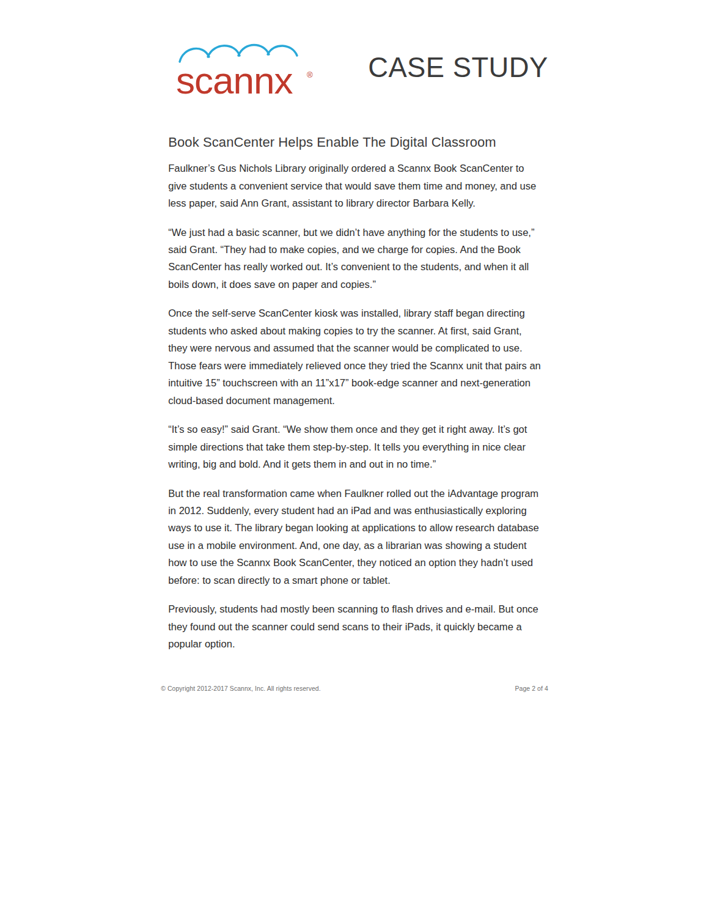scannx ®
CASE STUDY
Book ScanCenter Helps Enable The Digital Classroom
Faulkner’s Gus Nichols Library originally ordered a Scannx Book ScanCenter to give students a convenient service that would save them time and money, and use less paper, said Ann Grant, assistant to library director Barbara Kelly.
“We just had a basic scanner, but we didn’t have anything for the students to use,” said Grant. “They had to make copies, and we charge for copies. And the Book ScanCenter has really worked out. It’s convenient to the students, and when it all boils down, it does save on paper and copies.”
Once the self-serve ScanCenter kiosk was installed, library staff began directing students who asked about making copies to try the scanner. At first, said Grant, they were nervous and assumed that the scanner would be complicated to use. Those fears were immediately relieved once they tried the Scannx unit that pairs an intuitive 15” touchscreen with an 11”x17” book-edge scanner and next-generation cloud-based document management.
“It’s so easy!” said Grant. “We show them once and they get it right away. It’s got simple directions that take them step-by-step. It tells you everything in nice clear writing, big and bold. And it gets them in and out in no time.”
But the real transformation came when Faulkner rolled out the iAdvantage program in 2012. Suddenly, every student had an iPad and was enthusiastically exploring ways to use it. The library began looking at applications to allow research database use in a mobile environment. And, one day, as a librarian was showing a student how to use the Scannx Book ScanCenter, they noticed an option they hadn’t used before: to scan directly to a smart phone or tablet.
Previously, students had mostly been scanning to flash drives and e-mail. But once they found out the scanner could send scans to their iPads, it quickly became a popular option.
© Copyright 2012-2017 Scannx, Inc. All rights reserved.
Page 2 of 4